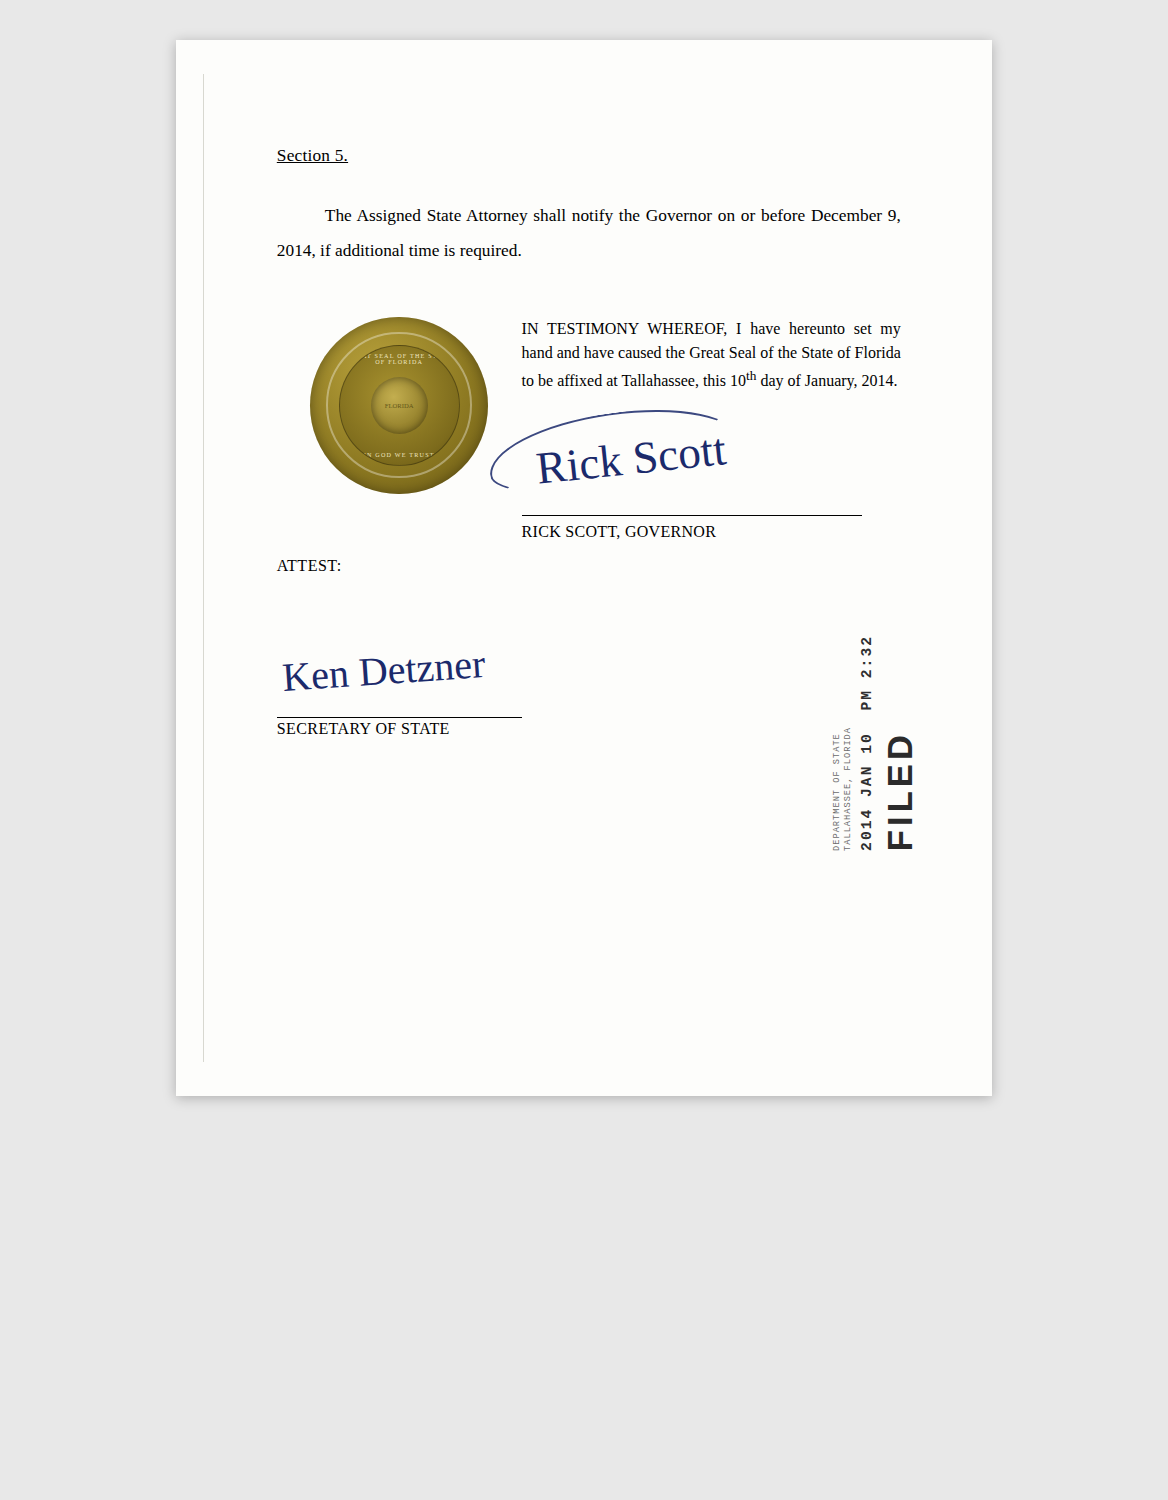Section 5.
The Assigned State Attorney shall notify the Governor on or before December 9, 2014, if additional time is required.
Great Seal of the State of Florida
In God We Trust
FLORIDA
IN TESTIMONY WHEREOF, I have hereunto set my hand and have caused the Great Seal of the State of Florida to be affixed at Tallahassee, this 10th day of January, 2014.
Rick Scott
RICK SCOTT, GOVERNOR
ATTEST:
Ken Detzner
SECRETARY OF STATE
DEPARTMENT OF STATE
TALLAHASSEE, FLORIDA
2014 JAN 10 PM 2:32
FILED